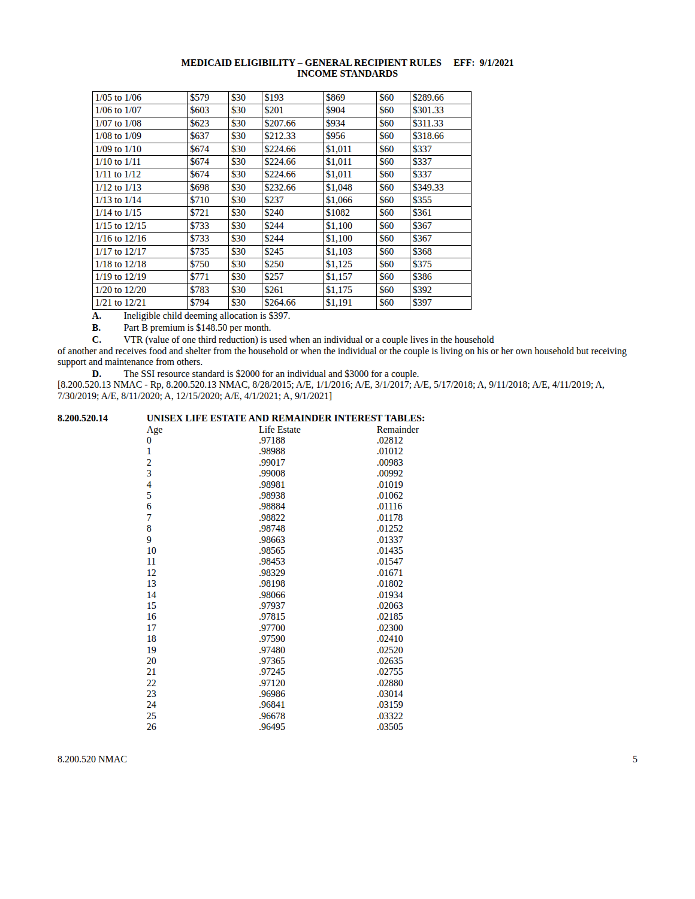MEDICAID ELIGIBILITY – GENERAL RECIPIENT RULES EFF: 9/1/2021 INCOME STANDARDS
| 1/05 to 1/06 | $579 | $30 | $193 | $869 | $60 | $289.66 |
| 1/06 to 1/07 | $603 | $30 | $201 | $904 | $60 | $301.33 |
| 1/07 to 1/08 | $623 | $30 | $207.66 | $934 | $60 | $311.33 |
| 1/08 to 1/09 | $637 | $30 | $212.33 | $956 | $60 | $318.66 |
| 1/09 to 1/10 | $674 | $30 | $224.66 | $1,011 | $60 | $337 |
| 1/10 to 1/11 | $674 | $30 | $224.66 | $1,011 | $60 | $337 |
| 1/11 to 1/12 | $674 | $30 | $224.66 | $1,011 | $60 | $337 |
| 1/12 to 1/13 | $698 | $30 | $232.66 | $1,048 | $60 | $349.33 |
| 1/13 to 1/14 | $710 | $30 | $237 | $1,066 | $60 | $355 |
| 1/14 to 1/15 | $721 | $30 | $240 | $1082 | $60 | $361 |
| 1/15 to 12/15 | $733 | $30 | $244 | $1,100 | $60 | $367 |
| 1/16 to 12/16 | $733 | $30 | $244 | $1,100 | $60 | $367 |
| 1/17 to 12/17 | $735 | $30 | $245 | $1,103 | $60 | $368 |
| 1/18 to 12/18 | $750 | $30 | $250 | $1,125 | $60 | $375 |
| 1/19 to 12/19 | $771 | $30 | $257 | $1,157 | $60 | $386 |
| 1/20 to 12/20 | $783 | $30 | $261 | $1,175 | $60 | $392 |
| 1/21 to 12/21 | $794 | $30 | $264.66 | $1,191 | $60 | $397 |
A. Ineligible child deeming allocation is $397.
B. Part B premium is $148.50 per month.
C. VTR (value of one third reduction) is used when an individual or a couple lives in the household
of another and receives food and shelter from the household or when the individual or the couple is living on his or her own household but receiving support and maintenance from others.
D. The SSI resource standard is $2000 for an individual and $3000 for a couple.
[8.200.520.13 NMAC - Rp, 8.200.520.13 NMAC, 8/28/2015; A/E, 1/1/2016; A/E, 3/1/2017; A/E, 5/17/2018; A, 9/11/2018; A/E, 4/11/2019; A, 7/30/2019; A/E, 8/11/2020; A, 12/15/2020; A/E, 4/1/2021; A, 9/1/2021]
8.200.520.14 UNISEX LIFE ESTATE AND REMAINDER INTEREST TABLES:
| Age | Life Estate | Remainder |
| --- | --- | --- |
| 0 | .97188 | .02812 |
| 1 | .98988 | .01012 |
| 2 | .99017 | .00983 |
| 3 | .99008 | .00992 |
| 4 | .98981 | .01019 |
| 5 | .98938 | .01062 |
| 6 | .98884 | .01116 |
| 7 | .98822 | .01178 |
| 8 | .98748 | .01252 |
| 9 | .98663 | .01337 |
| 10 | .98565 | .01435 |
| 11 | .98453 | .01547 |
| 12 | .98329 | .01671 |
| 13 | .98198 | .01802 |
| 14 | .98066 | .01934 |
| 15 | .97937 | .02063 |
| 16 | .97815 | .02185 |
| 17 | .97700 | .02300 |
| 18 | .97590 | .02410 |
| 19 | .97480 | .02520 |
| 20 | .97365 | .02635 |
| 21 | .97245 | .02755 |
| 22 | .97120 | .02880 |
| 23 | .96986 | .03014 |
| 24 | .96841 | .03159 |
| 25 | .96678 | .03322 |
| 26 | .96495 | .03505 |
8.200.520 NMAC 5